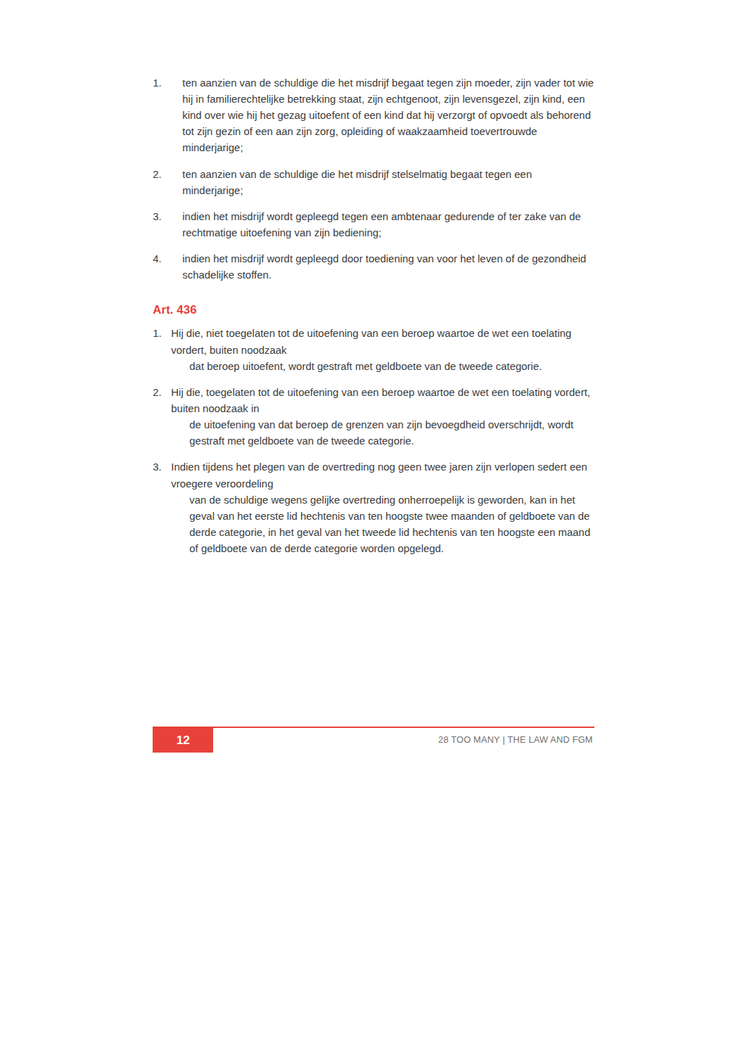1. ten aanzien van de schuldige die het misdrijf begaat tegen zijn moeder, zijn vader tot wie hij in familierechtelijke betrekking staat, zijn echtgenoot, zijn levensgezel, zijn kind, een kind over wie hij het gezag uitoefent of een kind dat hij verzorgt of opvoedt als behorend tot zijn gezin of een aan zijn zorg, opleiding of waakzaamheid toevertrouwde minderjarige;
2. ten aanzien van de schuldige die het misdrijf stelselmatig begaat tegen een minderjarige;
3. indien het misdrijf wordt gepleegd tegen een ambtenaar gedurende of ter zake van de rechtmatige uitoefening van zijn bediening;
4. indien het misdrijf wordt gepleegd door toediening van voor het leven of de gezondheid schadelijke stoffen.
Art. 436
1. Hij die, niet toegelaten tot de uitoefening van een beroep waartoe de wet een toelating vordert, buiten noodzaakdat beroep uitoefent, wordt gestraft met geldboete van de tweede categorie.
2. Hij die, toegelaten tot de uitoefening van een beroep waartoe de wet een toelating vordert, buiten noodzaak inde uitoefening van dat beroep de grenzen van zijn bevoegdheid overschrijdt, wordt gestraft met geldboete van de tweede categorie.
3. Indien tijdens het plegen van de overtreding nog geen twee jaren zijn verlopen sedert een vroegere veroordelingvan de schuldige wegens gelijke overtreding onherroepelijk is geworden, kan in het geval van het eerste lid hechtenis van ten hoogste twee maanden of geldboete van de derde categorie, in het geval van het tweede lid hechtenis van ten hoogste een maand of geldboete van de derde categorie worden opgelegd.
12
28 TOO MANY | THE LAW AND FGM